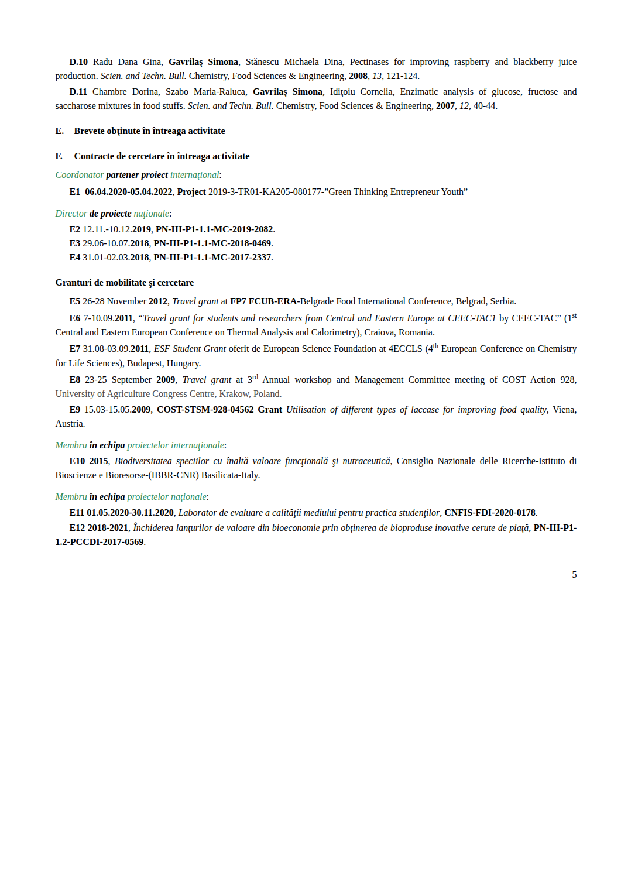D.10 Radu Dana Gina, Gavrilaş Simona, Stănescu Michaela Dina, Pectinases for improving raspberry and blackberry juice production. Scien. and Techn. Bull. Chemistry, Food Sciences & Engineering, 2008, 13, 121-124.
D.11 Chambre Dorina, Szabo Maria-Raluca, Gavrilaş Simona, Idiţoiu Cornelia, Enzimatic analysis of glucose, fructose and saccharose mixtures in food stuffs. Scien. and Techn. Bull. Chemistry, Food Sciences & Engineering, 2007, 12, 40-44.
E. Brevete obţinute în întreaga activitate
F. Contracte de cercetare în întreaga activitate
Coordonator partener proiect internaţional:
E1 06.04.2020-05.04.2022, Project 2019-3-TR01-KA205-080177-”Green Thinking Entrepreneur Youth”
Director de proiecte naţionale:
E2 12.11.-10.12.2019, PN-III-P1-1.1-MC-2019-2082.
E3 29.06-10.07.2018, PN-III-P1-1.1-MC-2018-0469.
E4 31.01-02.03.2018, PN-III-P1-1.1-MC-2017-2337.
Granturi de mobilitate şi cercetare
E5 26-28 November 2012, Travel grant at FP7 FCUB-ERA-Belgrade Food International Conference, Belgrad, Serbia.
E6 7-10.09.2011, “Travel grant for students and researchers from Central and Eastern Europe at CEEC-TAC1 by CEEC-TAC” (1st Central and Eastern European Conference on Thermal Analysis and Calorimetry), Craiova, Romania.
E7 31.08-03.09.2011, ESF Student Grant oferit de European Science Foundation at 4ECCLS (4th European Conference on Chemistry for Life Sciences), Budapest, Hungary.
E8 23-25 September 2009, Travel grant at 3rd Annual workshop and Management Committee meeting of COST Action 928, University of Agriculture Congress Centre, Krakow, Poland.
E9 15.03-15.05.2009, COST-STSM-928-04562 Grant Utilisation of different types of laccase for improving food quality, Viena, Austria.
Membru în echipa proiectelor internaţionale:
E10 2015, Biodiversitatea speciilor cu înaltă valoare funcţională şi nutraceutică, Consiglio Nazionale delle Ricerche-Istituto di Bioscienze e Bioresorse-(IBBR-CNR) Basilicata-Italy.
Membru în echipa proiectelor naţionale:
E11 01.05.2020-30.11.2020, Laborator de evaluare a calităţii mediului pentru practica studenţilor, CNFIS-FDI-2020-0178.
E12 2018-2021, Închiderea lanţurilor de valoare din bioeconomie prin obţinerea de bioproduse inovative cerute de piaţă, PN-III-P1-1.2-PCCDI-2017-0569.
5